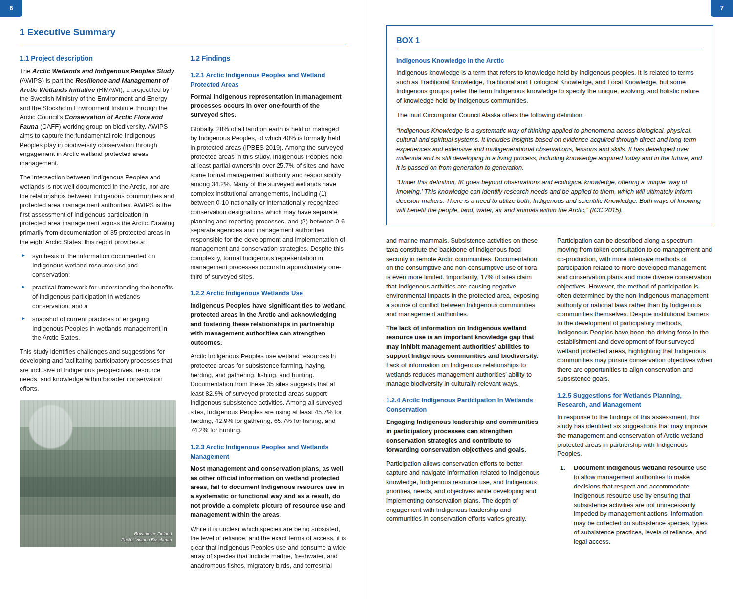6
1 Executive Summary
1.1 Project description
The Arctic Wetlands and Indigenous Peoples Study (AWIPS) is part the Resilience and Management of Arctic Wetlands Initiative (RMAWI), a project led by the Swedish Ministry of the Environment and Energy and the Stockholm Environment Institute through the Arctic Council's Conservation of Arctic Flora and Fauna (CAFF) working group on biodiversity. AWIPS aims to capture the fundamental role Indigenous Peoples play in biodiversity conservation through engagement in Arctic wetland protected areas management.
The intersection between Indigenous Peoples and wetlands is not well documented in the Arctic, nor are the relationships between Indigenous communities and protected area management authorities. AWIPS is the first assessment of Indigenous participation in protected area management across the Arctic. Drawing primarily from documentation of 35 protected areas in the eight Arctic States, this report provides a:
synthesis of the information documented on Indigenous wetland resource use and conservation;
practical framework for understanding the benefits of Indigenous participation in wetlands conservation; and a
snapshot of current practices of engaging Indigenous Peoples in wetlands management in the Arctic States.
This study identifies challenges and suggestions for developing and facilitating participatory processes that are inclusive of Indigenous perspectives, resource needs, and knowledge within broader conservation efforts.
Rovaniemi, Finland
Photo: Victoria Buschman
1.2 Findings
1.2.1 Arctic Indigenous Peoples and Wetland Protected Areas
Formal Indigenous representation in management processes occurs in over one-fourth of the surveyed sites.
Globally, 28% of all land on earth is held or managed by Indigenous Peoples, of which 40% is formally held in protected areas (IPBES 2019). Among the surveyed protected areas in this study, Indigenous Peoples hold at least partial ownership over 25.7% of sites and have some formal management authority and responsibility among 34.2%. Many of the surveyed wetlands have complex institutional arrangements, including (1) between 0-10 nationally or internationally recognized conservation designations which may have separate planning and reporting processes, and (2) between 0-6 separate agencies and management authorities responsible for the development and implementation of management and conservation strategies. Despite this complexity, formal Indigenous representation in management processes occurs in approximately one-third of surveyed sites.
1.2.2 Arctic Indigenous Wetlands Use
Indigenous Peoples have significant ties to wetland protected areas in the Arctic and acknowledging and fostering these relationships in partnership with management authorities can strengthen outcomes.
Arctic Indigenous Peoples use wetland resources in protected areas for subsistence farming, haying, herding, and gathering, fishing, and hunting. Documentation from these 35 sites suggests that at least 82.9% of surveyed protected areas support Indigenous subsistence activities. Among all surveyed sites, Indigenous Peoples are using at least 45.7% for herding, 42.9% for gathering, 65.7% for fishing, and 74.2% for hunting.
1.2.3 Arctic Indigenous Peoples and Wetlands Management
Most management and conservation plans, as well as other official information on wetland protected areas, fail to document Indigenous resource use in a systematic or functional way and as a result, do not provide a complete picture of resource use and management within the areas.
While it is unclear which species are being subsisted, the level of reliance, and the exact terms of access, it is clear that Indigenous Peoples use and consume a wide array of species that include marine, freshwater, and anadromous fishes, migratory birds, and terrestrial
7
BOX 1
Indigenous Knowledge in the Arctic
Indigenous knowledge is a term that refers to knowledge held by Indigenous peoples. It is related to terms such as Traditional Knowledge, Traditional and Ecological Knowledge, and Local Knowledge, but some Indigenous groups prefer the term Indigenous knowledge to specify the unique, evolving, and holistic nature of knowledge held by Indigenous communities.
The Inuit Circumpolar Council Alaska offers the following definition:
“Indigenous Knowledge is a systematic way of thinking applied to phenomena across biological, physical, cultural and spiritual systems. It includes insights based on evidence acquired through direct and long-term experiences and extensive and multigenerational observations, lessons and skills. It has developed over millennia and is still developing in a living process, including knowledge acquired today and in the future, and it is passed on from generation to generation.
“Under this definition, IK goes beyond observations and ecological knowledge, offering a unique ‘way of knowing.’ This knowledge can identify research needs and be applied to them, which will ultimately inform decision-makers. There is a need to utilize both, Indigenous and scientific Knowledge. Both ways of knowing will benefit the people, land, water, air and animals within the Arctic,” (ICC 2015).
and marine mammals. Subsistence activities on these taxa constitute the backbone of Indigenous food security in remote Arctic communities. Documentation on the consumptive and non-consumptive use of flora is even more limited. Importantly, 17% of sites claim that Indigenous activities are causing negative environmental impacts in the protected area, exposing a source of conflict between Indigenous communities and management authorities.
The lack of information on Indigenous wetland resource use is an important knowledge gap that may inhibit management authorities' abilities to support Indigenous communities and biodiversity. Lack of information on Indigenous relationships to wetlands reduces management authorities' ability to manage biodiversity in culturally-relevant ways.
1.2.4 Arctic Indigenous Participation in Wetlands Conservation
Engaging Indigenous leadership and communities in participatory processes can strengthen conservation strategies and contribute to forwarding conservation objectives and goals.
Participation allows conservation efforts to better capture and navigate information related to Indigenous knowledge, Indigenous resource use, and Indigenous priorities, needs, and objectives while developing and implementing conservation plans. The depth of engagement with Indigenous leadership and communities in conservation efforts varies greatly.
Participation can be described along a spectrum moving from token consultation to co-management and co-production, with more intensive methods of participation related to more developed management and conservation plans and more diverse conservation objectives. However, the method of participation is often determined by the non-Indigenous management authority or national laws rather than by Indigenous communities themselves. Despite institutional barriers to the development of participatory methods, Indigenous Peoples have been the driving force in the establishment and development of four surveyed wetland protected areas, highlighting that Indigenous communities may pursue conservation objectives when there are opportunities to align conservation and subsistence goals.
1.2.5 Suggestions for Wetlands Planning, Research, and Management
In response to the findings of this assessment, this study has identified six suggestions that may improve the management and conservation of Arctic wetland protected areas in partnership with Indigenous Peoples.
Document Indigenous wetland resource use to allow management authorities to make decisions that respect and accommodate Indigenous resource use by ensuring that subsistence activities are not unnecessarily impeded by management actions. Information may be collected on subsistence species, types of subsistence practices, levels of reliance, and legal access.